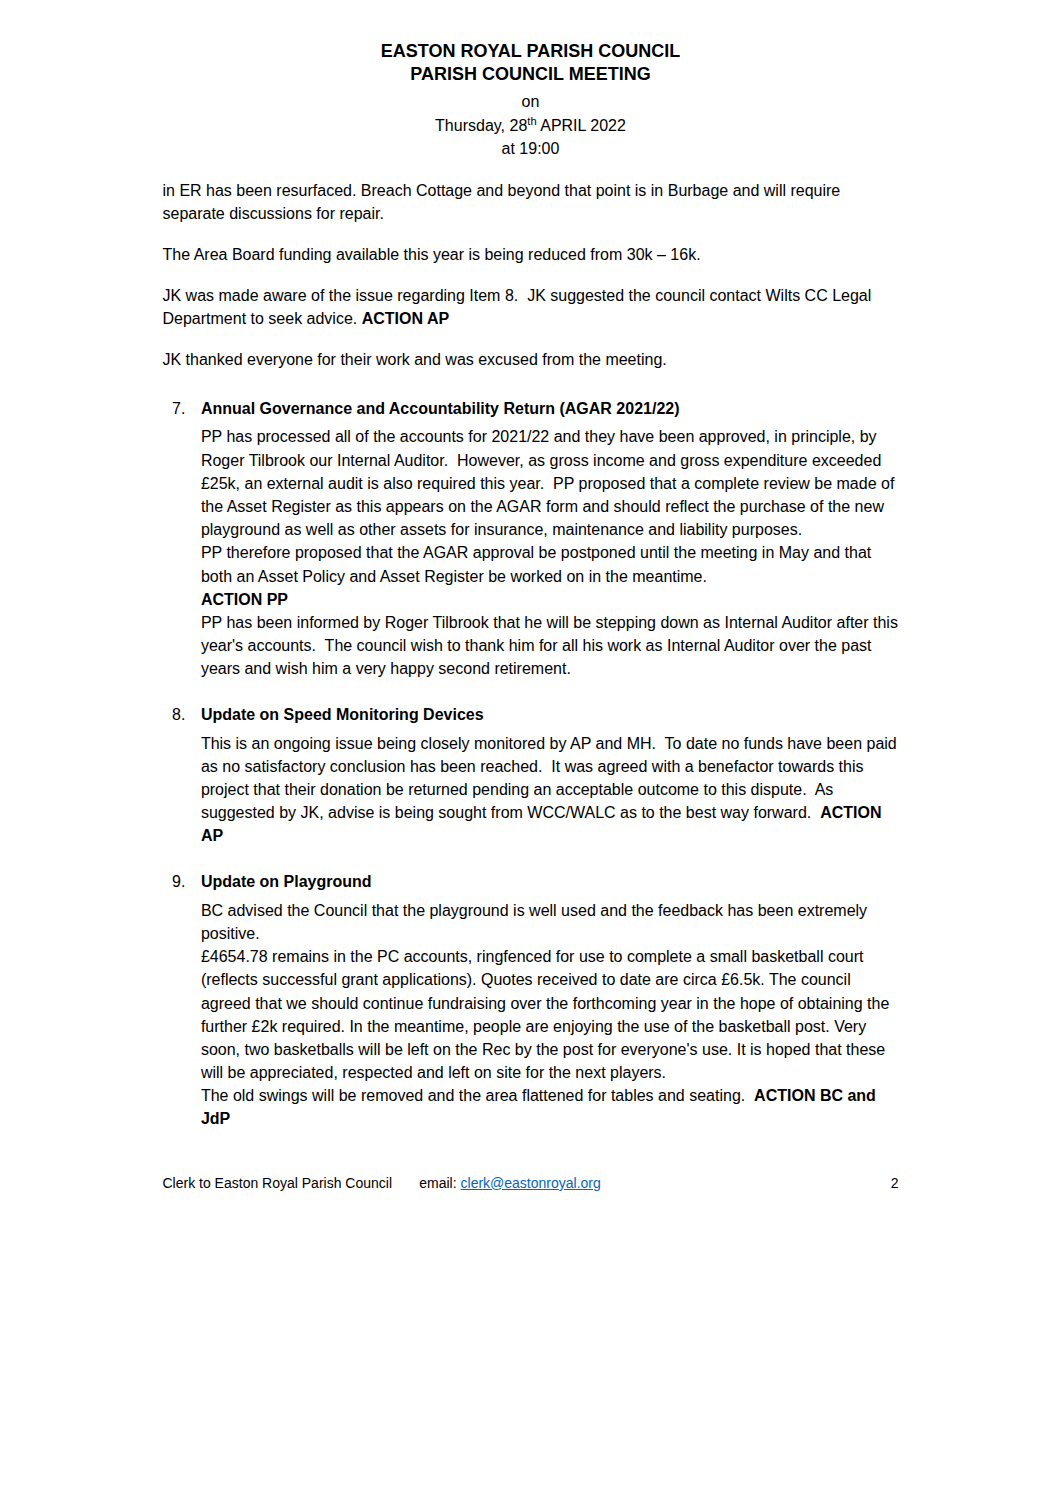EASTON ROYAL PARISH COUNCIL
PARISH COUNCIL MEETING
on
Thursday, 28th APRIL 2022
at 19:00
in ER has been resurfaced. Breach Cottage and beyond that point is in Burbage and will require separate discussions for repair.
The Area Board funding available this year is being reduced from 30k – 16k.
JK was made aware of the issue regarding Item 8. JK suggested the council contact Wilts CC Legal Department to seek advice. ACTION AP
JK thanked everyone for their work and was excused from the meeting.
Annual Governance and Accountability Return (AGAR 2021/22)
PP has processed all of the accounts for 2021/22 and they have been approved, in principle, by Roger Tilbrook our Internal Auditor. However, as gross income and gross expenditure exceeded £25k, an external audit is also required this year. PP proposed that a complete review be made of the Asset Register as this appears on the AGAR form and should reflect the purchase of the new playground as well as other assets for insurance, maintenance and liability purposes.
PP therefore proposed that the AGAR approval be postponed until the meeting in May and that both an Asset Policy and Asset Register be worked on in the meantime.
ACTION PP
PP has been informed by Roger Tilbrook that he will be stepping down as Internal Auditor after this year's accounts. The council wish to thank him for all his work as Internal Auditor over the past years and wish him a very happy second retirement.
Update on Speed Monitoring Devices
This is an ongoing issue being closely monitored by AP and MH. To date no funds have been paid as no satisfactory conclusion has been reached. It was agreed with a benefactor towards this project that their donation be returned pending an acceptable outcome to this dispute. As suggested by JK, advise is being sought from WCC/WALC as to the best way forward. ACTION AP
Update on Playground
BC advised the Council that the playground is well used and the feedback has been extremely positive.
£4654.78 remains in the PC accounts, ringfenced for use to complete a small basketball court (reflects successful grant applications). Quotes received to date are circa £6.5k. The council agreed that we should continue fundraising over the forthcoming year in the hope of obtaining the further £2k required. In the meantime, people are enjoying the use of the basketball post. Very soon, two basketballs will be left on the Rec by the post for everyone's use. It is hoped that these will be appreciated, respected and left on site for the next players.
The old swings will be removed and the area flattened for tables and seating. ACTION BC and JdP
Clerk to Easton Royal Parish Council email: clerk@eastonroyal.org
2